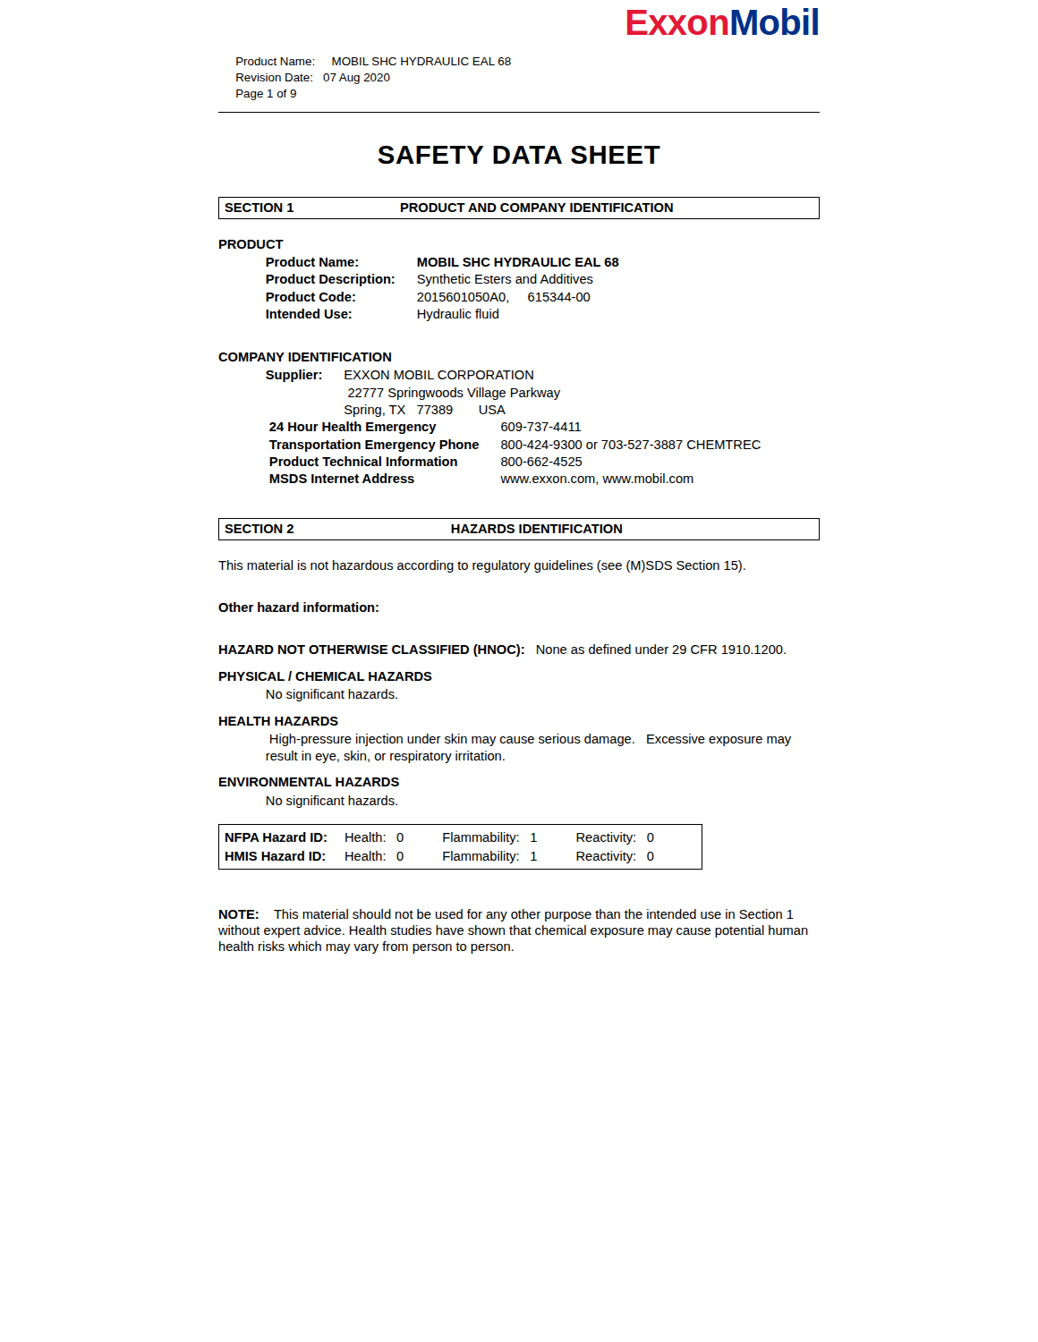Exxon Mobil
Product Name: MOBIL SHC HYDRAULIC EAL 68
Revision Date: 07 Aug 2020
Page 1 of 9
SAFETY DATA SHEET
SECTION 1
PRODUCT AND COMPANY IDENTIFICATION
PRODUCT
| Product Name: | MOBIL SHC HYDRAULIC EAL 68 |
| Product Description: | Synthetic Esters and Additives |
| Product Code: | 2015601050A0, 615344-00 |
| Intended Use: | Hydraulic fluid |
COMPANY IDENTIFICATION
| Supplier: | EXXON MOBIL CORPORATION |
| | 22777 Springwoods Village Parkway |
| | Spring, TX 77389 USA |
| 24 Hour Health Emergency | 609-737-4411 |
| Transportation Emergency Phone | 800-424-9300 or 703-527-3887 CHEMTREC |
| Product Technical Information | 800-662-4525 |
| MSDS Internet Address | www.exxon.com, www.mobil.com |
SECTION 2
HAZARDS IDENTIFICATION
This material is not hazardous according to regulatory guidelines (see (M)SDS Section 15).
Other hazard information:
HAZARD NOT OTHERWISE CLASSIFIED (HNOC): None as defined under 29 CFR 1910.1200.
PHYSICAL / CHEMICAL HAZARDS
No significant hazards.
HEALTH HAZARDS
High-pressure injection under skin may cause serious damage. Excessive exposure may result in eye, skin, or respiratory irritation.
ENVIRONMENTAL HAZARDS
No significant hazards.
| NFPA Hazard ID: | Health: | 0 | Flammability: | 1 | Reactivity: | 0 |
| HMIS Hazard ID: | Health: | 0 | Flammability: | 1 | Reactivity: | 0 |
NOTE: This material should not be used for any other purpose than the intended use in Section 1 without expert advice. Health studies have shown that chemical exposure may cause potential human health risks which may vary from person to person.